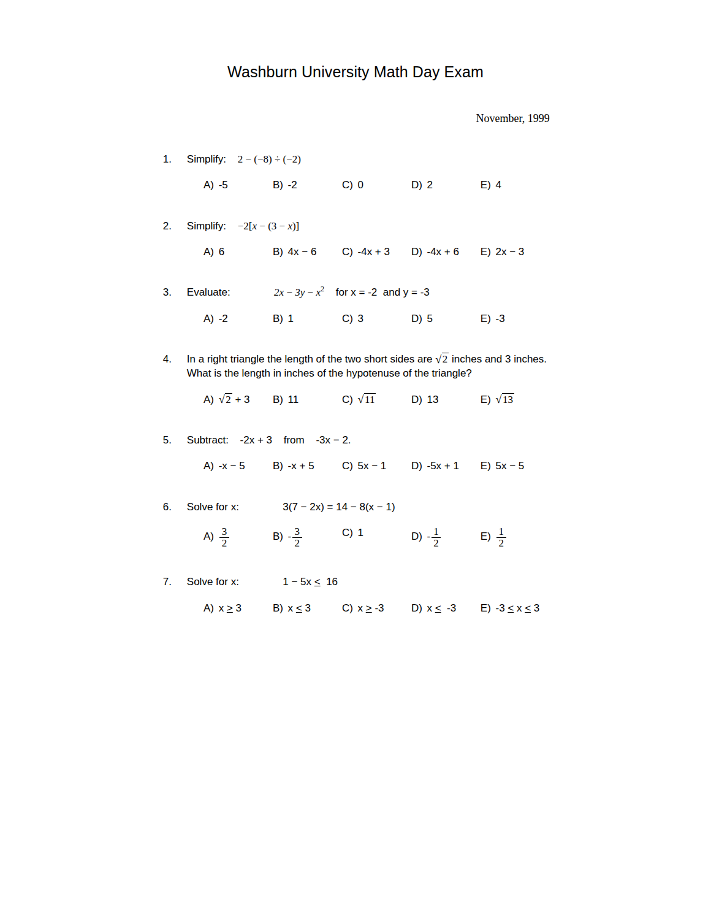Washburn University Math Day Exam
November, 1999
Simplify: 2 − (−8) ÷ (−2)
A)-5 B)-2 C) 0 D) 2 E) 4
Simplify: −2[x − (3 − x)]
A) 6 B) 4x − 6 C)-4x + 3 D)-4x + 6 E) 2x − 3
Evaluate: 2x − 3y − x2 for x = -2 and y = -3
A)-2 B) 1 C) 3 D) 5 E)-3
In a right triangle the length of the two short sides are 2 inches and 3 inches. What is the length in inches of the hypotenuse of the triangle?
A) 2 + 3 B) 11 C) 11 D) 13 E) 13
Subtract: -2x + 3 from -3x − 2.
A)-x − 5 B)-x + 5 C) 5x − 1 D)-5x + 1 E) 5x − 5
Solve for x: 3(7 − 2x) = 14 − 8(x − 1)
A) 32 B)-32 C) 1 D)-12 E) 12
Solve for x: 1 − 5x < 16
A) x > 3 B) x < 3 C) x > -3 D) x < -3 E)-3 < x < 3